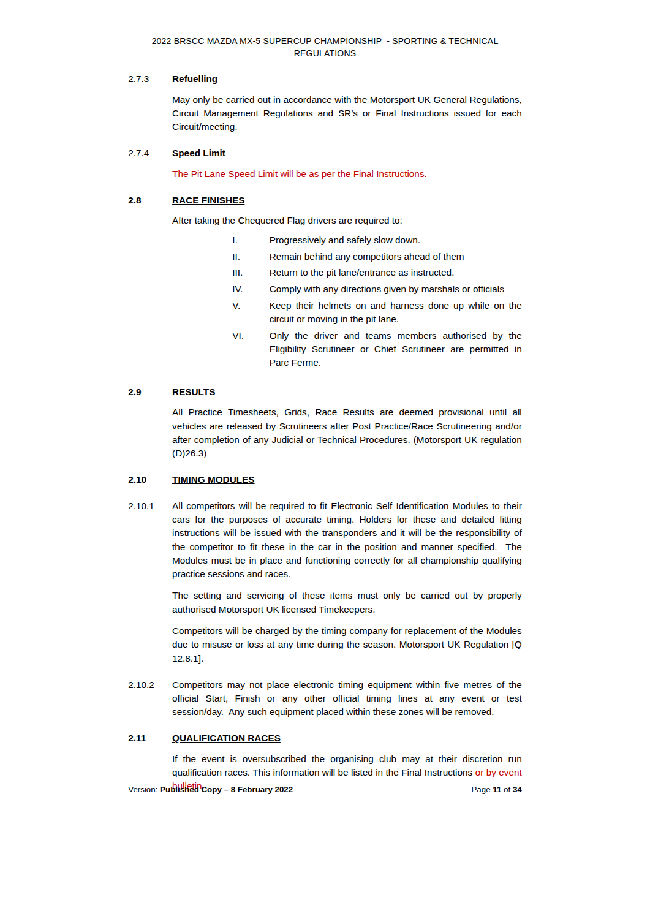2022 BRSCC MAZDA MX-5 SUPERCUP CHAMPIONSHIP - SPORTING & TECHNICAL REGULATIONS
2.7.3
Refuelling
May only be carried out in accordance with the Motorsport UK General Regulations, Circuit Management Regulations and SR’s or Final Instructions issued for each Circuit/meeting.
2.7.4
Speed Limit
The Pit Lane Speed Limit will be as per the Final Instructions.
2.8
RACE FINISHES
After taking the Chequered Flag drivers are required to:
I. Progressively and safely slow down.
II. Remain behind any competitors ahead of them
III. Return to the pit lane/entrance as instructed.
IV. Comply with any directions given by marshals or officials
V. Keep their helmets on and harness done up while on the circuit or moving in the pit lane.
VI. Only the driver and teams members authorised by the Eligibility Scrutineer or Chief Scrutineer are permitted in Parc Ferme.
2.9
RESULTS
All Practice Timesheets, Grids, Race Results are deemed provisional until all vehicles are released by Scrutineers after Post Practice/Race Scrutineering and/or after completion of any Judicial or Technical Procedures. (Motorsport UK regulation (D)26.3)
2.10
TIMING MODULES
2.10.1
All competitors will be required to fit Electronic Self Identification Modules to their cars for the purposes of accurate timing. Holders for these and detailed fitting instructions will be issued with the transponders and it will be the responsibility of the competitor to fit these in the car in the position and manner specified. The Modules must be in place and functioning correctly for all championship qualifying practice sessions and races.
The setting and servicing of these items must only be carried out by properly authorised Motorsport UK licensed Timekeepers.
Competitors will be charged by the timing company for replacement of the Modules due to misuse or loss at any time during the season. Motorsport UK Regulation [Q 12.8.1].
2.10.2
Competitors may not place electronic timing equipment within five metres of the official Start, Finish or any other official timing lines at any event or test session/day. Any such equipment placed within these zones will be removed.
2.11
QUALIFICATION RACES
If the event is oversubscribed the organising club may at their discretion run qualification races. This information will be listed in the Final Instructions or by event bulletin.
Version: Published Copy – 8 February 2022
Page 11 of 34